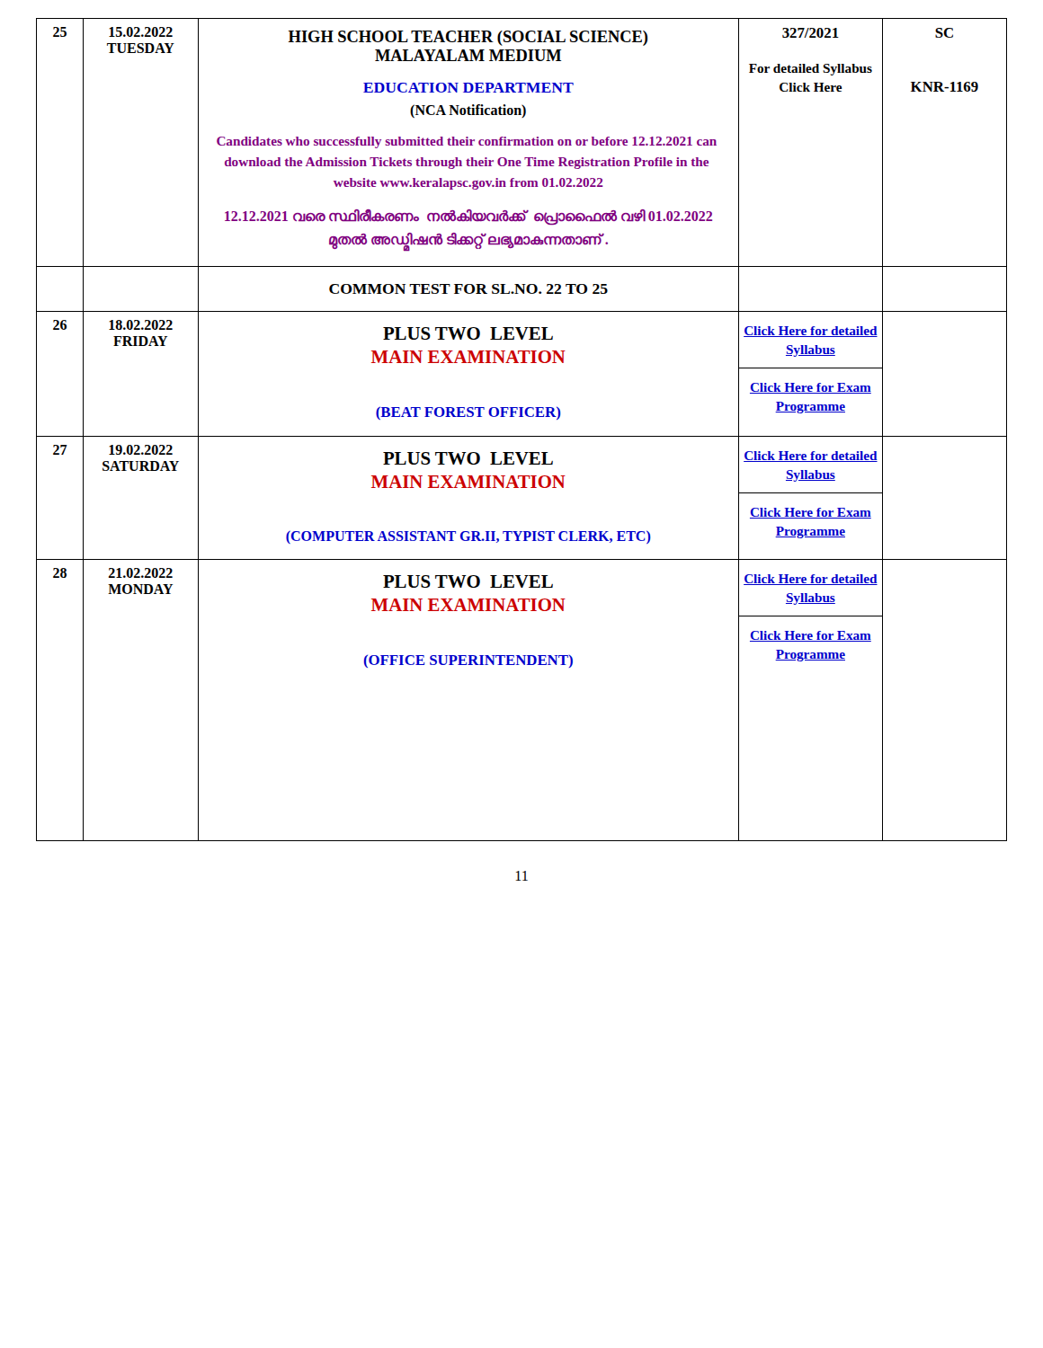| 25 | 15.02.2022 TUESDAY | HIGH SCHOOL TEACHER (SOCIAL SCIENCE) MALAYALAM MEDIUM EDUCATION DEPARTMENT (NCA Notification) Candidates who successfully submitted their confirmation on or before 12.12.2021 can download the Admission Tickets through their One Time Registration Profile in the website www.keralapsc.gov.in from 01.02.2022 12.12.2021 വരെ സ്ഥിരീകരണം നൽകിയവർക്ക് പ്രൊഫൈൽ വഴി 01.02.2022 മുതൽ അഡ്മിഷൻ ടിക്കറ്റ് ലഭ്യമാകുന്നതാണ് . | 327/2021 For detailed Syllabus Click Here | SC KNR-1169 |
| | | COMMON TEST FOR SL.NO. 22 TO 25 | | |
| 26 | 18.02.2022 FRIDAY | PLUS TWO LEVEL MAIN EXAMINATION (BEAT FOREST OFFICER) | / Click Here for detailed Syllabus / / Click Here for Exam Programme / | |
| 27 | 19.02.2022 SATURDAY | PLUS TWO LEVEL MAIN EXAMINATION (COMPUTER ASSISTANT GR.II, TYPIST CLERK, ETC) | / Click Here for detailed Syllabus / / Click Here for Exam Programme / | |
| 28 | 21.02.2022 MONDAY | PLUS TWO LEVEL MAIN EXAMINATION (OFFICE SUPERINTENDENT) | / Click Here for detailed Syllabus / / Click Here for Exam Programme / | |
11